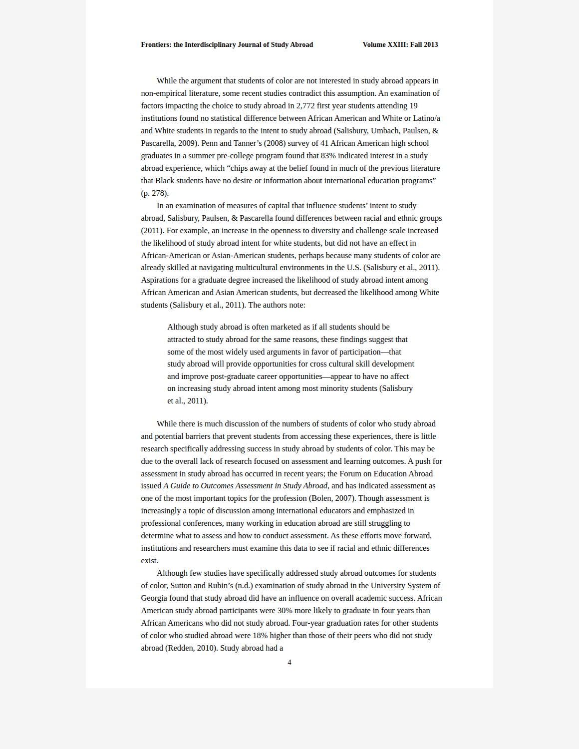Frontiers: the Interdisciplinary Journal of Study Abroad Volume XXIII: Fall 2013
While the argument that students of color are not interested in study abroad appears in non-empirical literature, some recent studies contradict this assumption. An examination of factors impacting the choice to study abroad in 2,772 first year students attending 19 institutions found no statistical difference between African American and White or Latino/a and White students in regards to the intent to study abroad (Salisbury, Umbach, Paulsen, & Pascarella, 2009). Penn and Tanner’s (2008) survey of 41 African American high school graduates in a summer pre-college program found that 83% indicated interest in a study abroad experience, which “chips away at the belief found in much of the previous literature that Black students have no desire or information about international education programs” (p. 278).
In an examination of measures of capital that influence students’ intent to study abroad, Salisbury, Paulsen, & Pascarella found differences between racial and ethnic groups (2011). For example, an increase in the openness to diversity and challenge scale increased the likelihood of study abroad intent for white students, but did not have an effect in African-American or Asian-American students, perhaps because many students of color are already skilled at navigating multicultural environments in the U.S. (Salisbury et al., 2011). Aspirations for a graduate degree increased the likelihood of study abroad intent among African American and Asian American students, but decreased the likelihood among White students (Salisbury et al., 2011). The authors note:
Although study abroad is often marketed as if all students should be attracted to study abroad for the same reasons, these findings suggest that some of the most widely used arguments in favor of participation—that study abroad will provide opportunities for cross cultural skill development and improve post-graduate career opportunities—appear to have no affect on increasing study abroad intent among most minority students (Salisbury et al., 2011).
While there is much discussion of the numbers of students of color who study abroad and potential barriers that prevent students from accessing these experiences, there is little research specifically addressing success in study abroad by students of color. This may be due to the overall lack of research focused on assessment and learning outcomes. A push for assessment in study abroad has occurred in recent years; the Forum on Education Abroad issued A Guide to Outcomes Assessment in Study Abroad, and has indicated assessment as one of the most important topics for the profession (Bolen, 2007). Though assessment is increasingly a topic of discussion among international educators and emphasized in professional conferences, many working in education abroad are still struggling to determine what to assess and how to conduct assessment. As these efforts move forward, institutions and researchers must examine this data to see if racial and ethnic differences exist.
Although few studies have specifically addressed study abroad outcomes for students of color, Sutton and Rubin’s (n.d.) examination of study abroad in the University System of Georgia found that study abroad did have an influence on overall academic success. African American study abroad participants were 30% more likely to graduate in four years than African Americans who did not study abroad. Four-year graduation rates for other students of color who studied abroad were 18% higher than those of their peers who did not study abroad (Redden, 2010). Study abroad had a
4